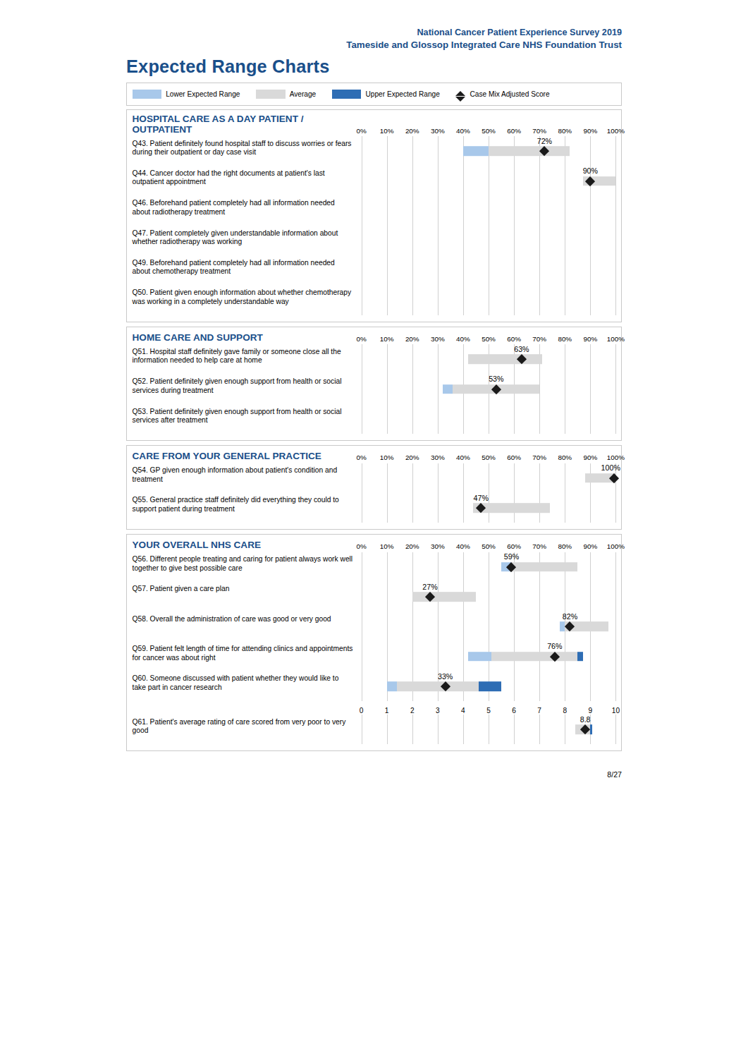National Cancer Patient Experience Survey 2019
Tameside and Glossop Integrated Care NHS Foundation Trust
Expected Range Charts
Lower Expected Range
Average
Upper Expected Range
Case Mix Adjusted Score
Hospital care as a day patient / outpatient
0% 10% 20% 30% 40% 50% 60% 70% 80% 90% 100%
Q43. Patient definitely found hospital staff to discuss worries or fears during their outpatient or day case visit
72%
Q44. Cancer doctor had the right documents at patient's last outpatient appointment
90%
Q46. Beforehand patient completely had all information needed about radiotherapy treatment
Q47. Patient completely given understandable information about whether radiotherapy was working
Q49. Beforehand patient completely had all information needed about chemotherapy treatment
Q50. Patient given enough information about whether chemotherapy was working in a completely understandable way
Home care and support
0% 10% 20% 30% 40% 50% 60% 70% 80% 90% 100%
Q51. Hospital staff definitely gave family or someone close all the information needed to help care at home
63%
Q52. Patient definitely given enough support from health or social services during treatment
53%
Q53. Patient definitely given enough support from health or social services after treatment
Care from your general practice
0% 10% 20% 30% 40% 50% 60% 70% 80% 90% 100%
Q54. GP given enough information about patient's condition and treatment
100%
Q55. General practice staff definitely did everything they could to support patient during treatment
47%
Your overall NHS care
0% 10% 20% 30% 40% 50% 60% 70% 80% 90% 100%
Q56. Different people treating and caring for patient always work well together to give best possible care
59%
Q57. Patient given a care plan
27%
Q58. Overall the administration of care was good or very good
82%
Q59. Patient felt length of time for attending clinics and appointments for cancer was about right
76%
Q60. Someone discussed with patient whether they would like to take part in cancer research
33%
0 1 2 3 4 5 6 7 8 9 10
Q61. Patient's average rating of care scored from very poor to very good
8.8
8/27